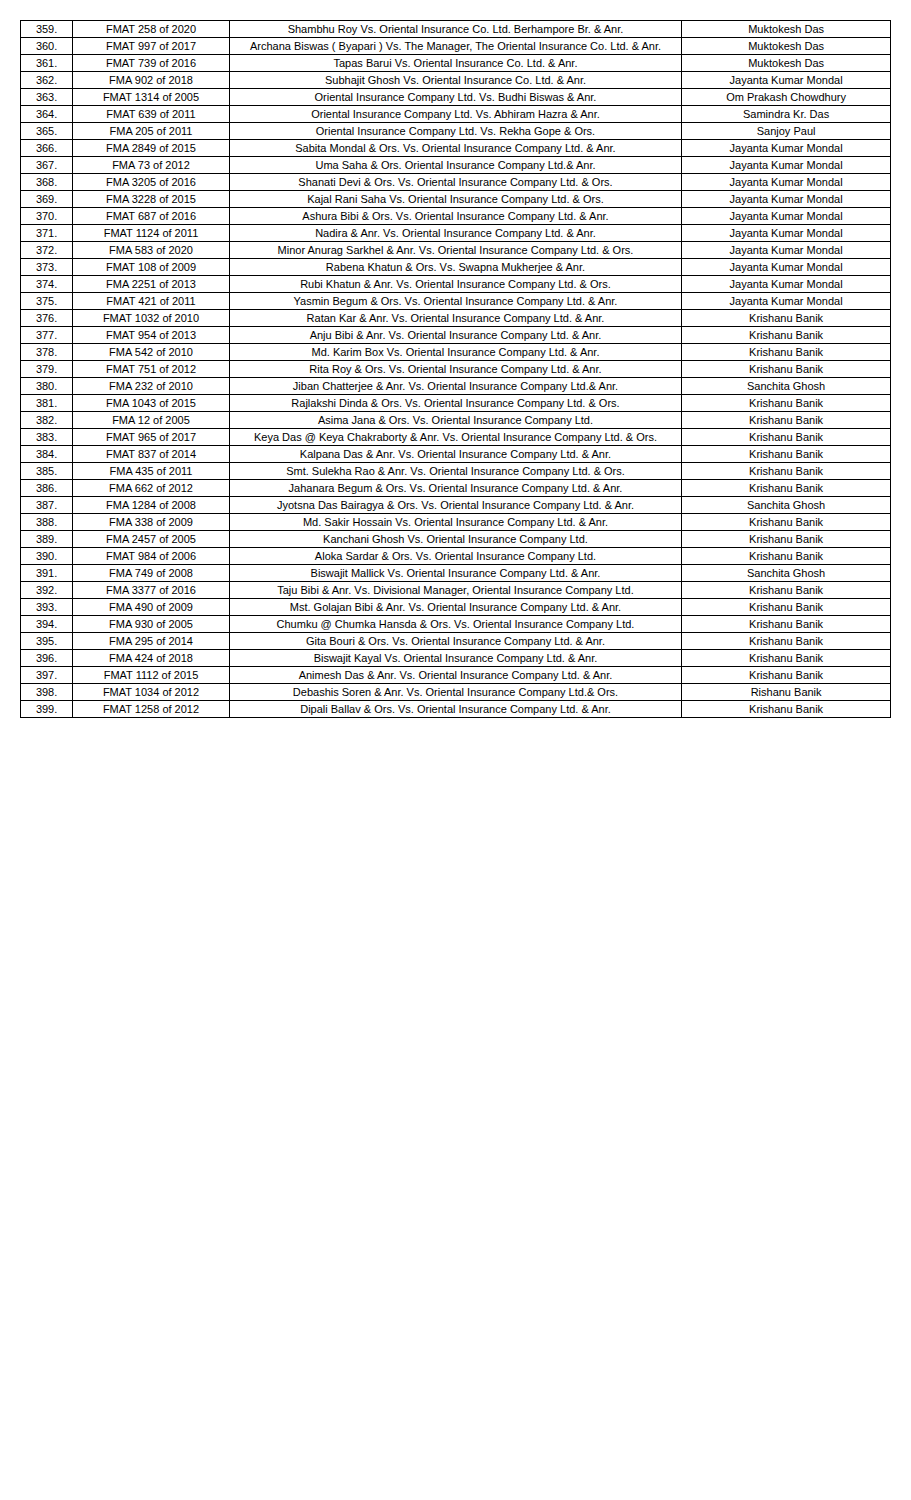| 359. | FMAT 258 of 2020 | Shambhu Roy Vs. Oriental Insurance Co. Ltd. Berhampore Br. & Anr. | Muktokesh Das |
| 360. | FMAT 997 of 2017 | Archana Biswas ( Byapari ) Vs. The Manager, The Oriental Insurance Co. Ltd. & Anr. | Muktokesh Das |
| 361. | FMAT 739 of 2016 | Tapas Barui Vs. Oriental Insurance Co. Ltd. & Anr. | Muktokesh Das |
| 362. | FMA 902 of 2018 | Subhajit Ghosh Vs. Oriental Insurance Co. Ltd. & Anr. | Jayanta Kumar Mondal |
| 363. | FMAT 1314 of 2005 | Oriental Insurance Company Ltd. Vs. Budhi Biswas & Anr. | Om Prakash Chowdhury |
| 364. | FMAT 639 of 2011 | Oriental Insurance Company Ltd. Vs. Abhiram Hazra & Anr. | Samindra Kr. Das |
| 365. | FMA 205 of 2011 | Oriental Insurance Company Ltd. Vs. Rekha Gope & Ors. | Sanjoy Paul |
| 366. | FMA 2849 of 2015 | Sabita Mondal & Ors. Vs. Oriental Insurance Company Ltd. & Anr. | Jayanta Kumar Mondal |
| 367. | FMA 73 of 2012 | Uma Saha & Ors. Oriental Insurance Company Ltd.& Anr. | Jayanta Kumar Mondal |
| 368. | FMA 3205 of 2016 | Shanati Devi & Ors. Vs. Oriental Insurance Company Ltd. & Ors. | Jayanta Kumar Mondal |
| 369. | FMA 3228 of 2015 | Kajal Rani Saha Vs. Oriental Insurance Company Ltd. & Ors. | Jayanta Kumar Mondal |
| 370. | FMAT 687 of 2016 | Ashura Bibi & Ors. Vs. Oriental Insurance Company Ltd. & Anr. | Jayanta Kumar Mondal |
| 371. | FMAT 1124 of 2011 | Nadira & Anr. Vs. Oriental Insurance Company Ltd. & Anr. | Jayanta Kumar Mondal |
| 372. | FMA 583 of 2020 | Minor Anurag Sarkhel & Anr. Vs. Oriental Insurance Company Ltd. & Ors. | Jayanta Kumar Mondal |
| 373. | FMAT 108 of 2009 | Rabena Khatun & Ors. Vs. Swapna Mukherjee & Anr. | Jayanta Kumar Mondal |
| 374. | FMA 2251 of 2013 | Rubi Khatun & Anr. Vs. Oriental Insurance Company Ltd. & Ors. | Jayanta Kumar Mondal |
| 375. | FMAT 421 of 2011 | Yasmin Begum & Ors. Vs. Oriental Insurance Company Ltd. & Anr. | Jayanta Kumar Mondal |
| 376. | FMAT 1032 of 2010 | Ratan Kar & Anr. Vs. Oriental Insurance Company Ltd. & Anr. | Krishanu Banik |
| 377. | FMAT 954 of 2013 | Anju Bibi & Anr. Vs. Oriental Insurance Company Ltd. & Anr. | Krishanu Banik |
| 378. | FMA 542 of 2010 | Md. Karim Box Vs. Oriental Insurance Company Ltd. & Anr. | Krishanu Banik |
| 379. | FMAT 751 of 2012 | Rita Roy & Ors. Vs. Oriental Insurance Company Ltd. & Anr. | Krishanu Banik |
| 380. | FMA 232 of 2010 | Jiban Chatterjee & Anr. Vs. Oriental Insurance Company Ltd.& Anr. | Sanchita Ghosh |
| 381. | FMA 1043 of 2015 | Rajlakshi Dinda & Ors. Vs. Oriental Insurance Company Ltd. & Ors. | Krishanu Banik |
| 382. | FMA 12 of 2005 | Asima Jana & Ors. Vs. Oriental Insurance Company Ltd. | Krishanu Banik |
| 383. | FMAT 965 of 2017 | Keya Das @ Keya Chakraborty & Anr. Vs. Oriental Insurance Company Ltd. & Ors. | Krishanu Banik |
| 384. | FMAT 837 of 2014 | Kalpana Das & Anr. Vs. Oriental Insurance Company Ltd. & Anr. | Krishanu Banik |
| 385. | FMA 435 of 2011 | Smt. Sulekha Rao & Anr. Vs. Oriental Insurance Company Ltd. & Ors. | Krishanu Banik |
| 386. | FMA 662 of 2012 | Jahanara Begum & Ors. Vs. Oriental Insurance Company Ltd. & Anr. | Krishanu Banik |
| 387. | FMA 1284 of 2008 | Jyotsna Das Bairagya & Ors. Vs. Oriental Insurance Company Ltd. & Anr. | Sanchita Ghosh |
| 388. | FMA 338 of 2009 | Md. Sakir Hossain Vs. Oriental Insurance Company Ltd. & Anr. | Krishanu Banik |
| 389. | FMA 2457 of 2005 | Kanchani Ghosh Vs. Oriental Insurance Company Ltd. | Krishanu Banik |
| 390. | FMAT 984 of 2006 | Aloka Sardar & Ors. Vs. Oriental Insurance Company Ltd. | Krishanu Banik |
| 391. | FMA 749 of 2008 | Biswajit Mallick Vs. Oriental Insurance Company Ltd. & Anr. | Sanchita Ghosh |
| 392. | FMA 3377 of 2016 | Taju Bibi & Anr. Vs. Divisional Manager, Oriental Insurance Company Ltd. | Krishanu Banik |
| 393. | FMA 490 of 2009 | Mst. Golajan Bibi & Anr. Vs. Oriental Insurance Company Ltd. & Anr. | Krishanu Banik |
| 394. | FMA 930 of 2005 | Chumku @ Chumka Hansda & Ors. Vs. Oriental Insurance Company Ltd. | Krishanu Banik |
| 395. | FMA 295 of 2014 | Gita Bouri & Ors. Vs. Oriental Insurance Company Ltd. & Anr. | Krishanu Banik |
| 396. | FMA 424 of 2018 | Biswajit Kayal Vs. Oriental Insurance Company Ltd. & Anr. | Krishanu Banik |
| 397. | FMAT 1112 of 2015 | Animesh Das & Anr. Vs. Oriental Insurance Company Ltd. & Anr. | Krishanu Banik |
| 398. | FMAT 1034 of 2012 | Debashis Soren & Anr. Vs. Oriental Insurance Company Ltd.& Ors. | Rishanu Banik |
| 399. | FMAT 1258 of 2012 | Dipali Ballav & Ors. Vs. Oriental Insurance Company Ltd. & Anr. | Krishanu Banik |